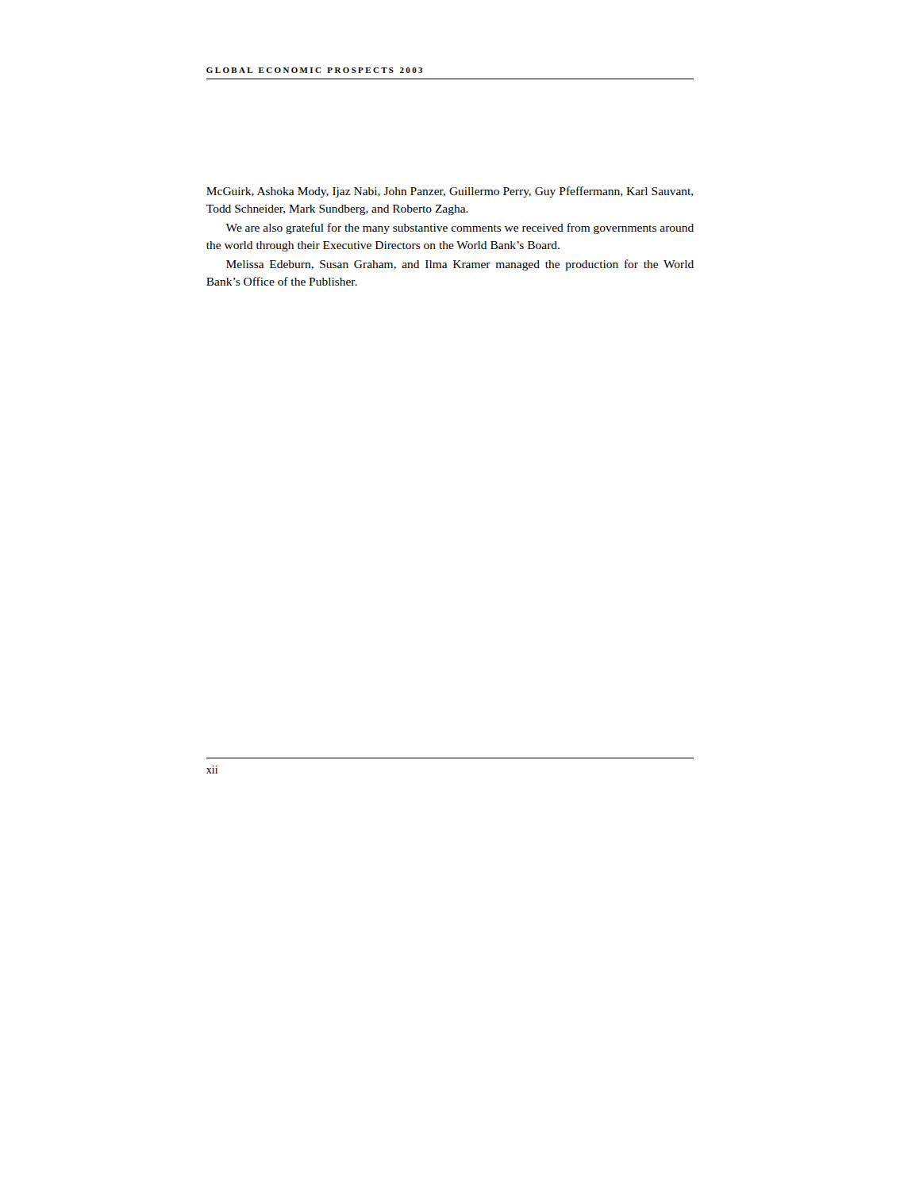Global Economic Prospects 2003
McGuirk, Ashoka Mody, Ijaz Nabi, John Panzer, Guillermo Perry, Guy Pfeffermann, Karl Sauvant, Todd Schneider, Mark Sundberg, and Roberto Zagha.
We are also grateful for the many substantive comments we received from governments around the world through their Executive Directors on the World Bank’s Board.
Melissa Edeburn, Susan Graham, and Ilma Kramer managed the production for the World Bank’s Office of the Publisher.
xii